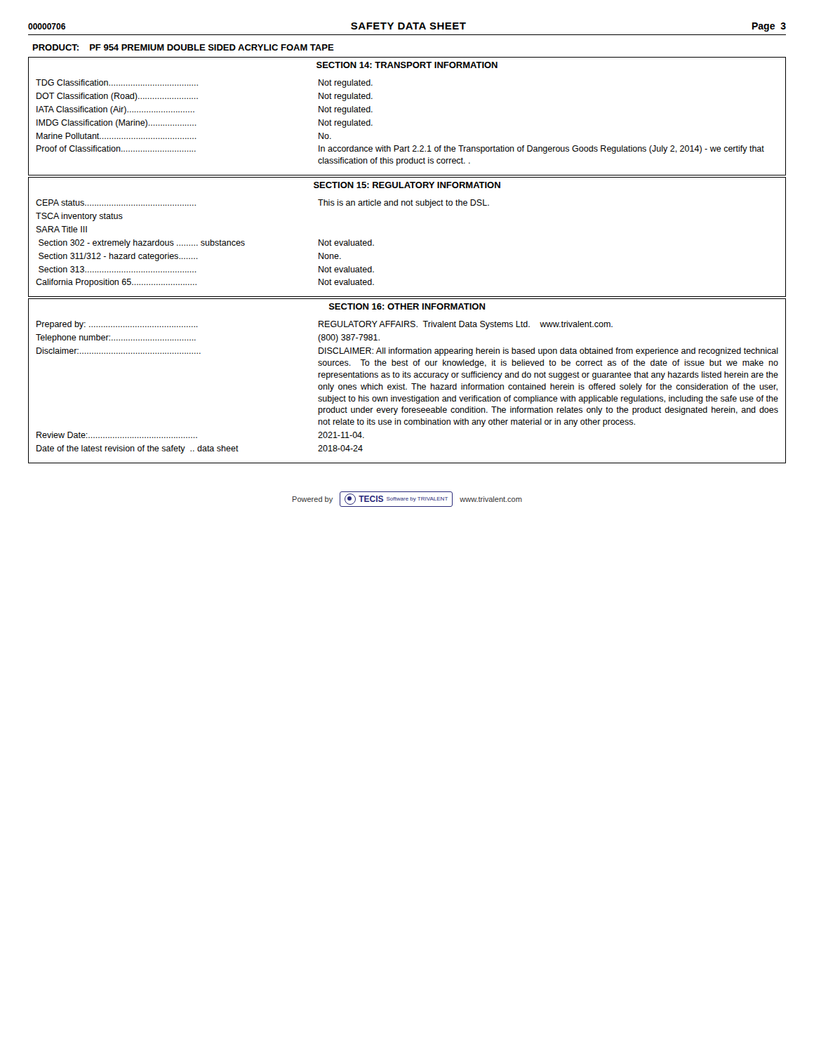00000706
SAFETY DATA SHEET
Page 3
PRODUCT: PF 954 PREMIUM DOUBLE SIDED ACRYLIC FOAM TAPE
SECTION 14: TRANSPORT INFORMATION
| TDG Classification ..................................... | Not regulated. |
| DOT Classification (Road) ......................... | Not regulated. |
| IATA Classification (Air) ............................ | Not regulated. |
| IMDG Classification (Marine) .................... | Not regulated. |
| Marine Pollutant ........................................ | No. |
| Proof of Classification ............................... | In accordance with Part 2.2.1 of the Transportation of Dangerous Goods Regulations (July 2, 2014) - we certify that classification of this product is correct. . |
SECTION 15: REGULATORY INFORMATION
| CEPA status .............................................. | This is an article and not subject to the DSL. |
| TSCA inventory status | |
| SARA Title III | |
| Section 302 - extremely hazardous ......... substances | Not evaluated. |
| Section 311/312 - hazard categories ........ | None. |
| Section 313 .............................................. | Not evaluated. |
| California Proposition 65 ........................... | Not evaluated. |
SECTION 16: OTHER INFORMATION
| Prepared by: ............................................. | REGULATORY AFFAIRS. Trivalent Data Systems Ltd. www.trivalent.com. |
| Telephone number: ................................... | (800) 387-7981. |
| Disclaimer: .................................................. | DISCLAIMER: All information appearing herein is based upon data obtained from experience and recognized technical sources. To the best of our knowledge, it is believed to be correct as of the date of issue but we make no representations as to its accuracy or sufficiency and do not suggest or guarantee that any hazards listed herein are the only ones which exist. The hazard information contained herein is offered solely for the consideration of the user, subject to his own investigation and verification of compliance with applicable regulations, including the safe use of the product under every foreseeable condition. The information relates only to the product designated herein, and does not relate to its use in combination with any other material or in any other process. |
| Review Date: ............................................. | 2021-11-04. |
| Date of the latest revision of the safety .. data sheet | 2018-04-24 |
Powered by TECISSoftware by TRIVALENT www.trivalent.com